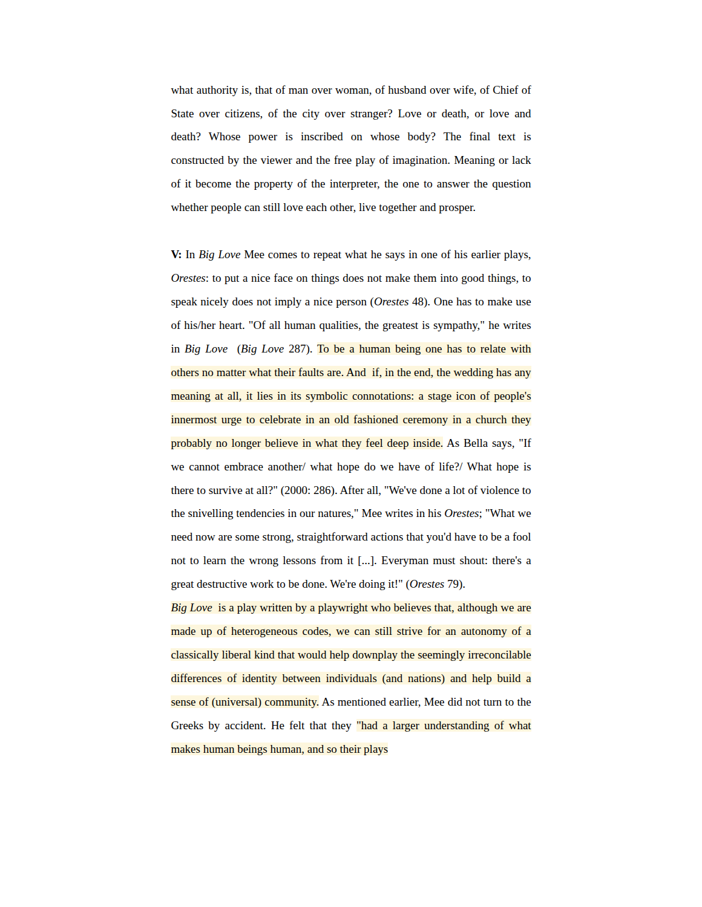what authority is, that of man over woman, of husband over wife, of Chief of State over citizens, of the city over stranger? Love or death, or love and death? Whose power is inscribed on whose body? The final text is constructed by the viewer and the free play of imagination. Meaning or lack of it become the property of the interpreter, the one to answer the question whether people can still love each other, live together and prosper.
V: In Big Love Mee comes to repeat what he says in one of his earlier plays, Orestes: to put a nice face on things does not make them into good things, to speak nicely does not imply a nice person (Orestes 48). One has to make use of his/her heart. "Of all human qualities, the greatest is sympathy," he writes in Big Love (Big Love 287). To be a human being one has to relate with others no matter what their faults are. And if, in the end, the wedding has any meaning at all, it lies in its symbolic connotations: a stage icon of people's innermost urge to celebrate in an old fashioned ceremony in a church they probably no longer believe in what they feel deep inside. As Bella says, "If we cannot embrace another/ what hope do we have of life?/ What hope is there to survive at all?" (2000: 286). After all, "We've done a lot of violence to the snivelling tendencies in our natures," Mee writes in his Orestes; "What we need now are some strong, straightforward actions that you'd have to be a fool not to learn the wrong lessons from it [...]. Everyman must shout: there's a great destructive work to be done. We're doing it!" (Orestes 79).
Big Love is a play written by a playwright who believes that, although we are made up of heterogeneous codes, we can still strive for an autonomy of a classically liberal kind that would help downplay the seemingly irreconcilable differences of identity between individuals (and nations) and help build a sense of (universal) community. As mentioned earlier, Mee did not turn to the Greeks by accident. He felt that they "had a larger understanding of what makes human beings human, and so their plays